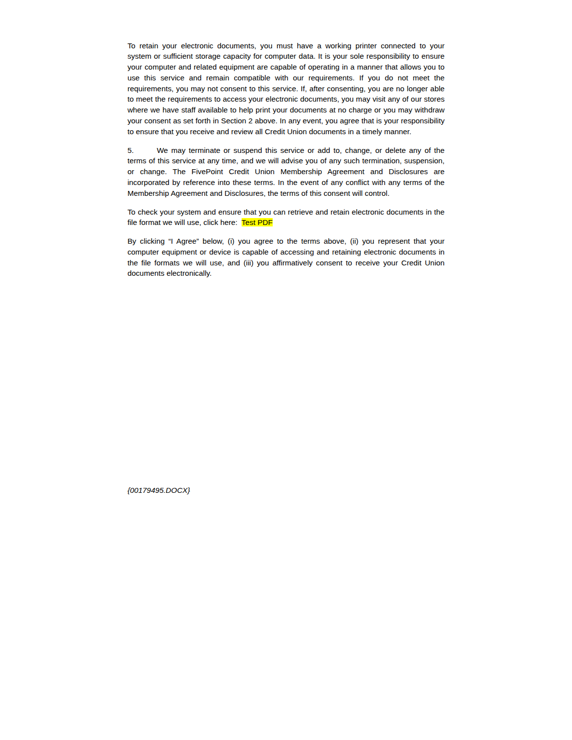To retain your electronic documents, you must have a working printer connected to your system or sufficient storage capacity for computer data. It is your sole responsibility to ensure your computer and related equipment are capable of operating in a manner that allows you to use this service and remain compatible with our requirements. If you do not meet the requirements, you may not consent to this service. If, after consenting, you are no longer able to meet the requirements to access your electronic documents, you may visit any of our stores where we have staff available to help print your documents at no charge or you may withdraw your consent as set forth in Section 2 above. In any event, you agree that is your responsibility to ensure that you receive and review all Credit Union documents in a timely manner.
5. We may terminate or suspend this service or add to, change, or delete any of the terms of this service at any time, and we will advise you of any such termination, suspension, or change. The FivePoint Credit Union Membership Agreement and Disclosures are incorporated by reference into these terms. In the event of any conflict with any terms of the Membership Agreement and Disclosures, the terms of this consent will control.
To check your system and ensure that you can retrieve and retain electronic documents in the file format we will use, click here: Test PDF
By clicking “I Agree” below, (i) you agree to the terms above, (ii) you represent that your computer equipment or device is capable of accessing and retaining electronic documents in the file formats we will use, and (iii) you affirmatively consent to receive your Credit Union documents electronically.
{00179495.DOCX}